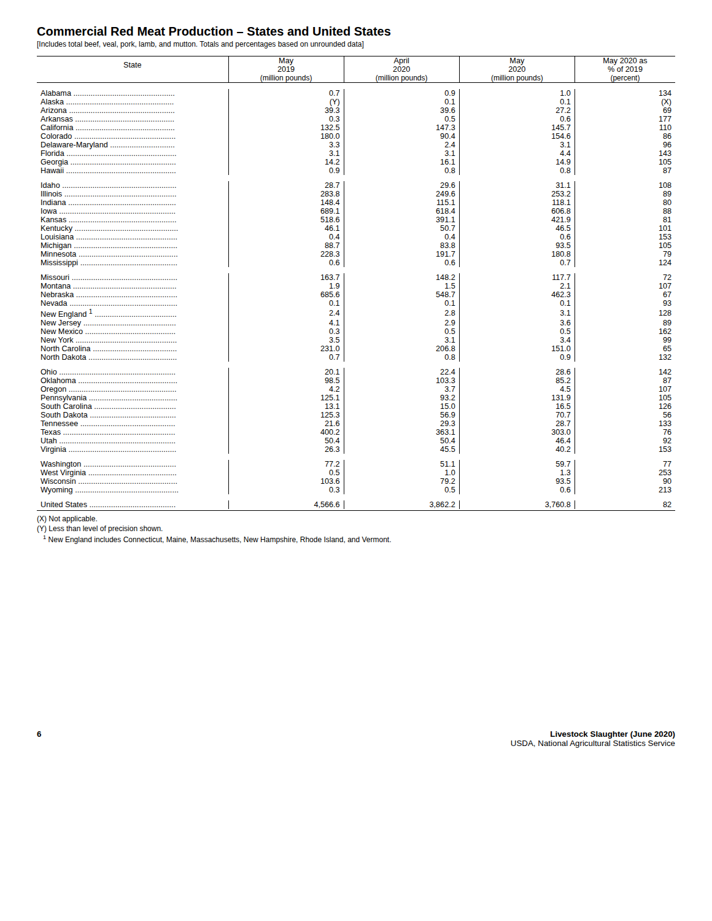Commercial Red Meat Production – States and United States
[Includes total beef, veal, pork, lamb, and mutton. Totals and percentages based on unrounded data]
| State | May 2019 | April 2020 | May 2020 | May 2020 as % of 2019 |
| --- | --- | --- | --- | --- |
| | (million pounds) | (million pounds) | (million pounds) | (percent) |
| Alabama ............................................... | 0.7 | 0.9 | 1.0 | 134 |
| Alaska .................................................. | (Y) | 0.1 | 0.1 | (X) |
| Arizona ................................................. | 39.3 | 39.6 | 27.2 | 69 |
| Arkansas .............................................. | 0.3 | 0.5 | 0.6 | 177 |
| California .............................................. | 132.5 | 147.3 | 145.7 | 110 |
| Colorado ............................................... | 180.0 | 90.4 | 154.6 | 86 |
| Delaware-Maryland .............................. | 3.3 | 2.4 | 3.1 | 96 |
| Florida ................................................... | 3.1 | 3.1 | 4.4 | 143 |
| Georgia ................................................. | 14.2 | 16.1 | 14.9 | 105 |
| Hawaii ................................................... | 0.9 | 0.8 | 0.8 | 87 |
| Idaho ..................................................... | 28.7 | 29.6 | 31.1 | 108 |
| Illinois .................................................... | 283.8 | 249.6 | 253.2 | 89 |
| Indiana .................................................. | 148.4 | 115.1 | 118.1 | 80 |
| Iowa ...................................................... | 689.1 | 618.4 | 606.8 | 88 |
| Kansas .................................................. | 518.6 | 391.1 | 421.9 | 81 |
| Kentucky ................................................ | 46.1 | 50.7 | 46.5 | 101 |
| Louisiana ............................................... | 0.4 | 0.4 | 0.6 | 153 |
| Michigan ................................................ | 88.7 | 83.8 | 93.5 | 105 |
| Minnesota .............................................. | 228.3 | 191.7 | 180.8 | 79 |
| Mississippi ............................................. | 0.6 | 0.6 | 0.7 | 124 |
| Missouri ................................................. | 163.7 | 148.2 | 117.7 | 72 |
| Montana ................................................ | 1.9 | 1.5 | 2.1 | 107 |
| Nebraska ............................................... | 685.6 | 548.7 | 462.3 | 67 |
| Nevada .................................................. | 0.1 | 0.1 | 0.1 | 93 |
| New England 1 ...................................... | 2.4 | 2.8 | 3.1 | 128 |
| New Jersey ........................................... | 4.1 | 2.9 | 3.6 | 89 |
| New Mexico .......................................... | 0.3 | 0.5 | 0.5 | 162 |
| New York ............................................... | 3.5 | 3.1 | 3.4 | 99 |
| North Carolina ....................................... | 231.0 | 206.8 | 151.0 | 65 |
| North Dakota ......................................... | 0.7 | 0.8 | 0.9 | 132 |
| Ohio ...................................................... | 20.1 | 22.4 | 28.6 | 142 |
| Oklahoma .............................................. | 98.5 | 103.3 | 85.2 | 87 |
| Oregon .................................................. | 4.2 | 3.7 | 4.5 | 107 |
| Pennsylvania ......................................... | 125.1 | 93.2 | 131.9 | 105 |
| South Carolina ...................................... | 13.1 | 15.0 | 16.5 | 126 |
| South Dakota ........................................ | 125.3 | 56.9 | 70.7 | 56 |
| Tennessee ............................................ | 21.6 | 29.3 | 28.7 | 133 |
| Texas .................................................... | 400.2 | 363.1 | 303.0 | 76 |
| Utah ...................................................... | 50.4 | 50.4 | 46.4 | 92 |
| Virginia .................................................. | 26.3 | 45.5 | 40.2 | 153 |
| Washington ........................................... | 77.2 | 51.1 | 59.7 | 77 |
| West Virginia ......................................... | 0.5 | 1.0 | 1.3 | 253 |
| Wisconsin .............................................. | 103.6 | 79.2 | 93.5 | 90 |
| Wyoming ................................................ | 0.3 | 0.5 | 0.6 | 213 |
| United States ........................................ | 4,566.6 | 3,862.2 | 3,760.8 | 82 |
(X) Not applicable.
(Y) Less than level of precision shown.
1 New England includes Connecticut, Maine, Massachusetts, New Hampshire, Rhode Island, and Vermont.
6
Livestock Slaughter (June 2020)
USDA, National Agricultural Statistics Service